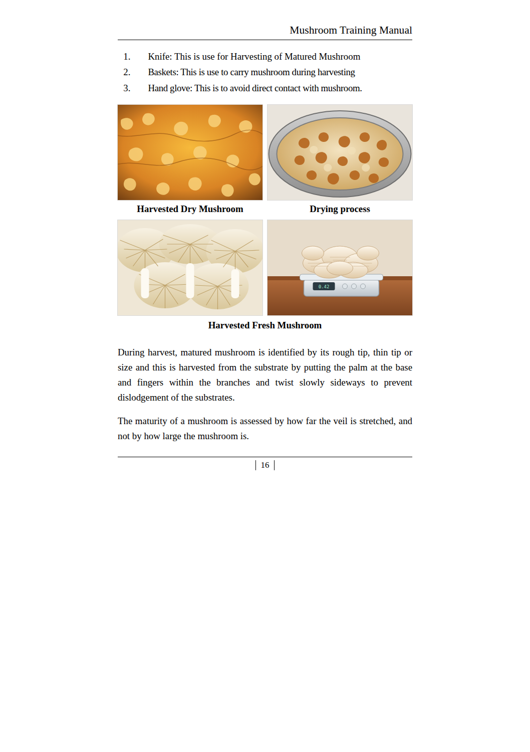Mushroom Training Manual
Knife: This is use for Harvesting of Matured Mushroom
Baskets: This is use to carry mushroom during harvesting
Hand glove: This is to avoid direct contact with mushroom.
Harvested Dry Mushroom
Drying process
0.42
Harvested Fresh Mushroom
During harvest, matured mushroom is identified by its rough tip, thin tip or size and this is harvested from the substrate by putting the palm at the base and fingers within the branches and twist slowly sideways to prevent dislodgement of the substrates.
The maturity of a mushroom is assessed by how far the veil is stretched, and not by how large the mushroom is.
16